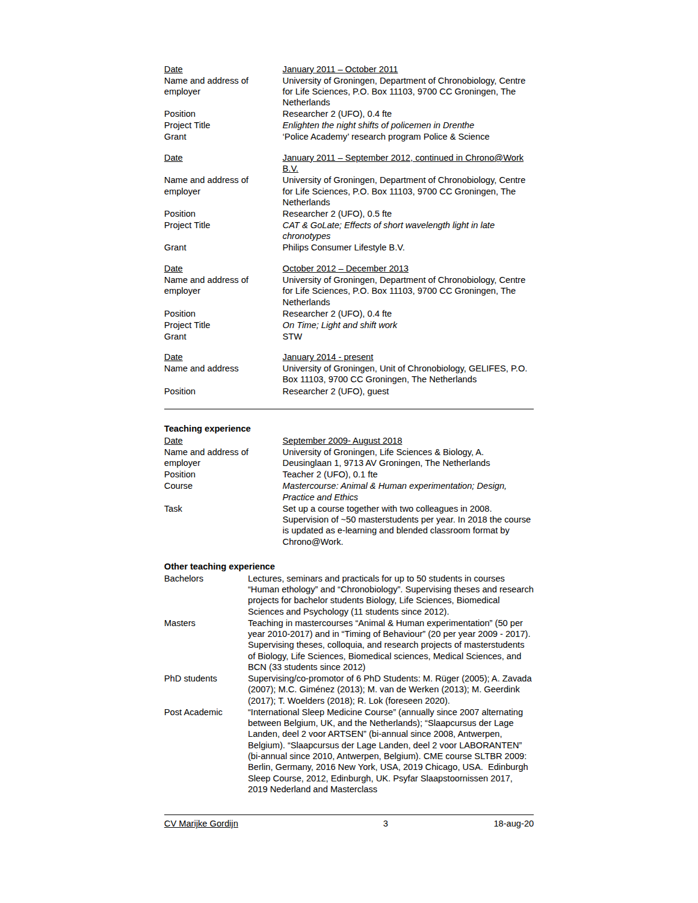| Date | January 2011 – October 2011 |
| Name and address of employer | University of Groningen, Department of Chronobiology, Centre for Life Sciences, P.O. Box 11103, 9700 CC Groningen, The Netherlands |
| Position | Researcher 2 (UFO), 0.4 fte |
| Project Title | Enlighten the night shifts of policemen in Drenthe |
| Grant | ‘Police Academy’ research program Police & Science |
| Date | January 2011 – September 2012, continued in Chrono@Work B.V. |
| Name and address of employer | University of Groningen, Department of Chronobiology, Centre for Life Sciences, P.O. Box 11103, 9700 CC Groningen, The Netherlands |
| Position | Researcher 2 (UFO), 0.5 fte |
| Project Title | CAT & GoLate; Effects of short wavelength light in late chronotypes |
| Grant | Philips Consumer Lifestyle B.V. |
| Date | October 2012 – December 2013 |
| Name and address of employer | University of Groningen, Department of Chronobiology, Centre for Life Sciences, P.O. Box 11103, 9700 CC Groningen, The Netherlands |
| Position | Researcher 2 (UFO), 0.4 fte |
| Project Title | On Time; Light and shift work |
| Grant | STW |
| Date | January 2014 - present |
| Name and address | University of Groningen, Unit of Chronobiology, GELIFES, P.O. Box 11103, 9700 CC Groningen, The Netherlands |
| Position | Researcher 2 (UFO), guest |
Teaching experience
| Date | September 2009- August 2018 |
| Name and address of employer | University of Groningen, Life Sciences & Biology, A. Deusinglaan 1, 9713 AV Groningen, The Netherlands |
| Position | Teacher 2 (UFO), 0.1 fte |
| Course | Mastercourse: Animal & Human experimentation; Design, Practice and Ethics |
| Task | Set up a course together with two colleagues in 2008. Supervision of ~50 masterstudents per year. In 2018 the course is updated as e-learning and blended classroom format by Chrono@Work. |
Other teaching experience
| Bachelors | Lectures, seminars and practicals for up to 50 students in courses “Human ethology” and “Chronobiology”. Supervising theses and research projects for bachelor students Biology, Life Sciences, Biomedical Sciences and Psychology (11 students since 2012). |
| Masters | Teaching in mastercourses “Animal & Human experimentation” (50 per year 2010-2017) and in “Timing of Behaviour” (20 per year 2009 - 2017). Supervising theses, colloquia, and research projects of masterstudents of Biology, Life Sciences, Biomedical sciences, Medical Sciences, and BCN (33 students since 2012) |
| PhD students | Supervising/co-promotor of 6 PhD Students: M. Rüger (2005); A. Zavada (2007); M.C. Giménez (2013); M. van de Werken (2013); M. Geerdink (2017); T. Woelders (2018); R. Lok (foreseen 2020). |
| Post Academic | “International Sleep Medicine Course” (annually since 2007 alternating between Belgium, UK, and the Netherlands); “Slaapcursus der Lage Landen, deel 2 voor ARTSEN” (bi-annual since 2008, Antwerpen, Belgium). “Slaapcursus der Lage Landen, deel 2 voor LABORANTEN” (bi-annual since 2010, Antwerpen, Belgium). CME course SLTBR 2009: Berlin, Germany, 2016 New York, USA, 2019 Chicago, USA. Edinburgh Sleep Course, 2012, Edinburgh, UK. Psyfar Slaapstoornissen 2017, 2019 Nederland and Masterclass |
| CV Marijke Gordijn | 3 | 18-aug-20 |